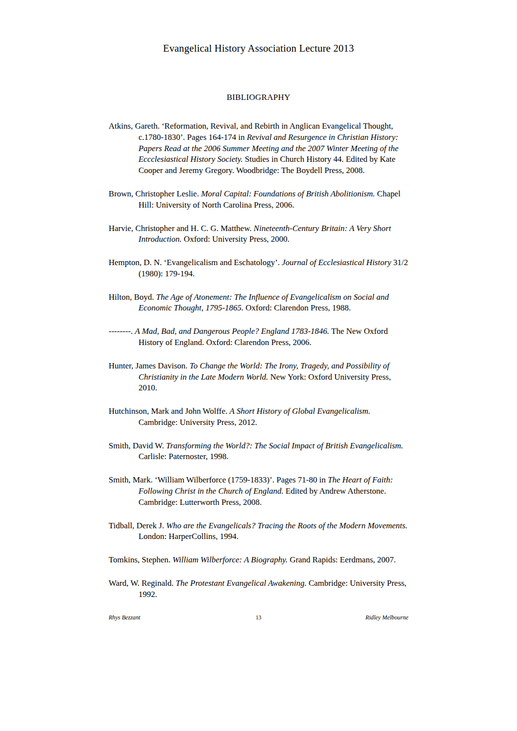Evangelical History Association Lecture 2013
BIBLIOGRAPHY
Atkins, Gareth. ‘Reformation, Revival, and Rebirth in Anglican Evangelical Thought, c.1780-1830’. Pages 164-174 in Revival and Resurgence in Christian History: Papers Read at the 2006 Summer Meeting and the 2007 Winter Meeting of the Eccclesiastical History Society. Studies in Church History 44. Edited by Kate Cooper and Jeremy Gregory. Woodbridge: The Boydell Press, 2008.
Brown, Christopher Leslie. Moral Capital: Foundations of British Abolitionism. Chapel Hill: University of North Carolina Press, 2006.
Harvie, Christopher and H. C. G. Matthew. Nineteenth-Century Britain: A Very Short Introduction. Oxford: University Press, 2000.
Hempton, D. N. ‘Evangelicalism and Eschatology’. Journal of Ecclesiastical History 31/2 (1980): 179-194.
Hilton, Boyd. The Age of Atonement: The Influence of Evangelicalism on Social and Economic Thought, 1795-1865. Oxford: Clarendon Press, 1988.
--------. A Mad, Bad, and Dangerous People? England 1783-1846. The New Oxford History of England. Oxford: Clarendon Press, 2006.
Hunter, James Davison. To Change the World: The Irony, Tragedy, and Possibility of Christianity in the Late Modern World. New York: Oxford University Press, 2010.
Hutchinson, Mark and John Wolffe. A Short History of Global Evangelicalism. Cambridge: University Press, 2012.
Smith, David W. Transforming the World?: The Social Impact of British Evangelicalism. Carlisle: Paternoster, 1998.
Smith, Mark. ‘William Wilberforce (1759-1833)’. Pages 71-80 in The Heart of Faith: Following Christ in the Church of England. Edited by Andrew Atherstone. Cambridge: Lutterworth Press, 2008.
Tidball, Derek J. Who are the Evangelicals? Tracing the Roots of the Modern Movements. London: HarperCollins, 1994.
Tomkins, Stephen. William Wilberforce: A Biography. Grand Rapids: Eerdmans, 2007.
Ward, W. Reginald. The Protestant Evangelical Awakening. Cambridge: University Press, 1992.
Rhys Bezzant 13 Ridley Melbourne